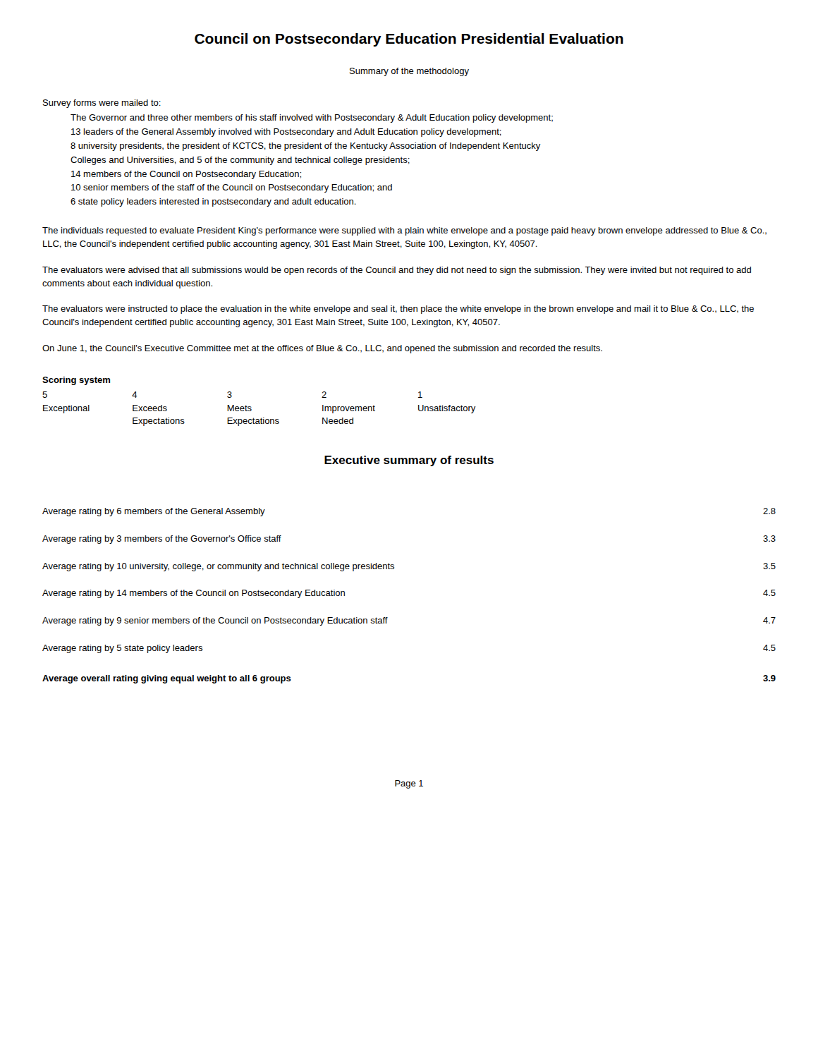Council on Postsecondary Education Presidential Evaluation
Summary of the methodology
Survey forms were mailed to:
The Governor and three other members of his staff involved with Postsecondary & Adult Education policy development;
13 leaders of the General Assembly involved with Postsecondary and Adult Education policy development;
8 university presidents, the president of KCTCS, the president of the Kentucky Association of Independent Kentucky
Colleges and Universities, and 5 of the community and technical college presidents;
14 members of the Council on Postsecondary Education;
10 senior members of the staff of the Council on Postsecondary Education; and
6 state policy leaders interested in postsecondary and adult education.
The individuals requested to evaluate President King's performance were supplied with a plain white envelope and a postage paid heavy brown envelope addressed to Blue & Co., LLC, the Council's independent certified public accounting agency, 301 East Main Street, Suite 100, Lexington, KY, 40507.
The evaluators were advised that all submissions would be open records of the Council and they did not need to sign the submission. They were invited but not required to add comments about each individual question.
The evaluators were instructed to place the evaluation in the white envelope and seal it, then place the white envelope in the brown envelope and mail it to Blue & Co., LLC, the Council's independent certified public accounting agency, 301 East Main Street, Suite 100, Lexington, KY, 40507.
On June 1, the Council's Executive Committee met at the offices of Blue & Co., LLC, and opened the submission and recorded the results.
Scoring system
| 5 | 4 | 3 | 2 | 1 |
| Exceptional | Exceeds | Meets | Improvement | Unsatisfactory |
| | Expectations | Expectations | Needed | |
Executive summary of results
| Average rating by 6 members of the General Assembly | 2.8 |
| Average rating by 3 members of the Governor's Office staff | 3.3 |
| Average rating by 10 university, college, or community and technical college presidents | 3.5 |
| Average rating by 14 members of the Council on Postsecondary Education | 4.5 |
| Average rating by 9 senior members of the Council on Postsecondary Education staff | 4.7 |
| Average rating by 5 state policy leaders | 4.5 |
| Average overall rating giving equal weight to all 6 groups | 3.9 |
Page 1